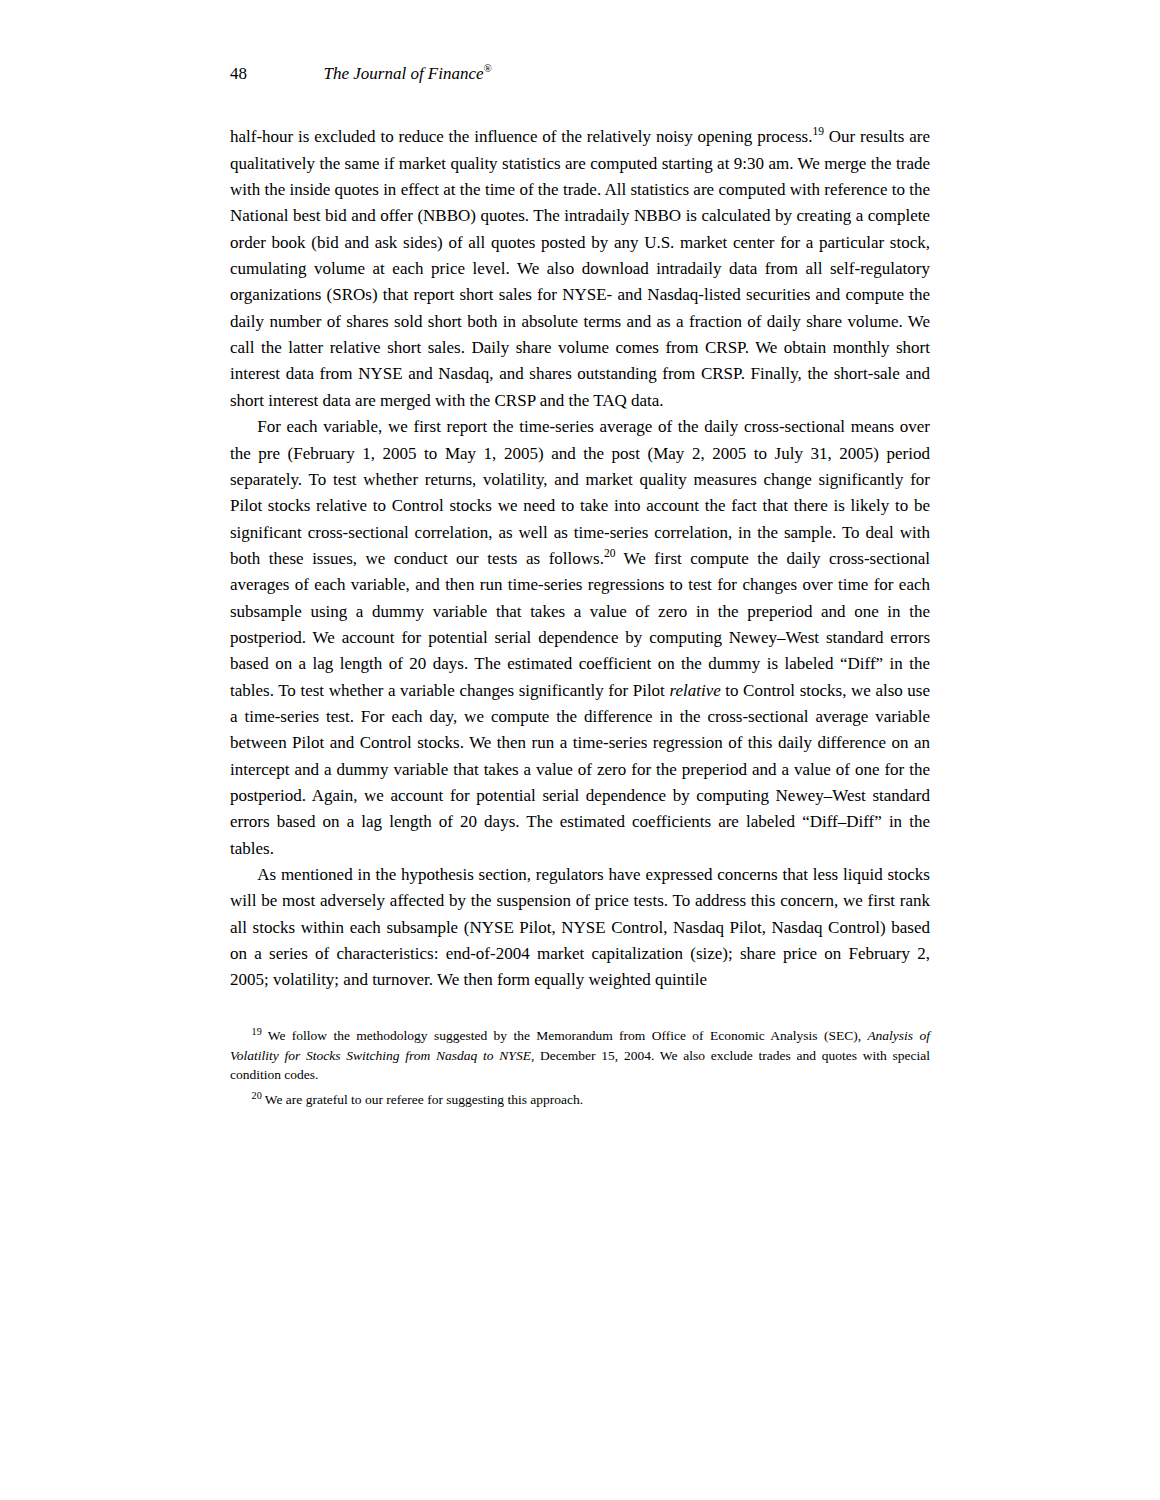48 The Journal of Finance®
half-hour is excluded to reduce the influence of the relatively noisy opening process.19 Our results are qualitatively the same if market quality statistics are computed starting at 9:30 am. We merge the trade with the inside quotes in effect at the time of the trade. All statistics are computed with reference to the National best bid and offer (NBBO) quotes. The intradaily NBBO is calculated by creating a complete order book (bid and ask sides) of all quotes posted by any U.S. market center for a particular stock, cumulating volume at each price level. We also download intradaily data from all self-regulatory organizations (SROs) that report short sales for NYSE- and Nasdaq-listed securities and compute the daily number of shares sold short both in absolute terms and as a fraction of daily share volume. We call the latter relative short sales. Daily share volume comes from CRSP. We obtain monthly short interest data from NYSE and Nasdaq, and shares outstanding from CRSP. Finally, the short-sale and short interest data are merged with the CRSP and the TAQ data.
For each variable, we first report the time-series average of the daily cross-sectional means over the pre (February 1, 2005 to May 1, 2005) and the post (May 2, 2005 to July 31, 2005) period separately. To test whether returns, volatility, and market quality measures change significantly for Pilot stocks relative to Control stocks we need to take into account the fact that there is likely to be significant cross-sectional correlation, as well as time-series correlation, in the sample. To deal with both these issues, we conduct our tests as follows.20 We first compute the daily cross-sectional averages of each variable, and then run time-series regressions to test for changes over time for each subsample using a dummy variable that takes a value of zero in the preperiod and one in the postperiod. We account for potential serial dependence by computing Newey–West standard errors based on a lag length of 20 days. The estimated coefficient on the dummy is labeled “Diff” in the tables. To test whether a variable changes significantly for Pilot relative to Control stocks, we also use a time-series test. For each day, we compute the difference in the cross-sectional average variable between Pilot and Control stocks. We then run a time-series regression of this daily difference on an intercept and a dummy variable that takes a value of zero for the preperiod and a value of one for the postperiod. Again, we account for potential serial dependence by computing Newey–West standard errors based on a lag length of 20 days. The estimated coefficients are labeled “Diff–Diff” in the tables.
As mentioned in the hypothesis section, regulators have expressed concerns that less liquid stocks will be most adversely affected by the suspension of price tests. To address this concern, we first rank all stocks within each subsample (NYSE Pilot, NYSE Control, Nasdaq Pilot, Nasdaq Control) based on a series of characteristics: end-of-2004 market capitalization (size); share price on February 2, 2005; volatility; and turnover. We then form equally weighted quintile
19 We follow the methodology suggested by the Memorandum from Office of Economic Analysis (SEC), Analysis of Volatility for Stocks Switching from Nasdaq to NYSE, December 15, 2004. We also exclude trades and quotes with special condition codes.
20 We are grateful to our referee for suggesting this approach.